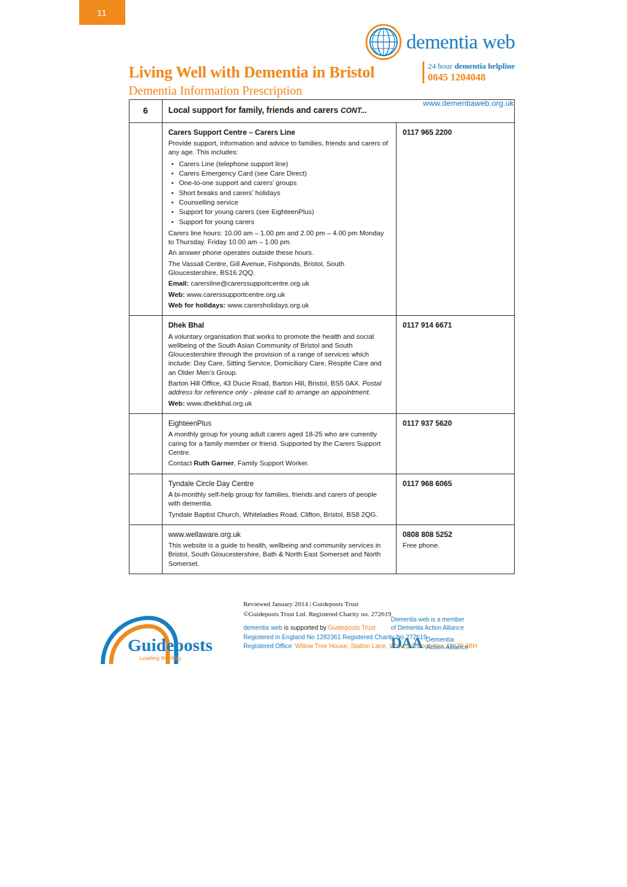11
dementia web
24 hour dementia helpline
0845 1204048
www.dementiaweb.org.uk
Living Well with Dementia in Bristol
Dementia Information Prescription
| 6 | Local support for family, friends and carers CONT... |
| | Carers Support Centre – Carers Line Provide support, information and advice to families, friends and carers of any age. This includes: Carers Line (telephone support line) Carers Emergency Card (see Care Direct) One-to-one support and carers’ groups Short breaks and carers’ holidays Counselling service Support for young carers (see EighteenPlus) Support for young carers Carers line hours: 10.00 am – 1.00 pm and 2.00 pm – 4.00 pm Monday to Thursday. Friday 10.00 am – 1.00 pm. An answer phone operates outside these hours. The Vassall Centre, Gill Avenue, Fishponds, Bristol, South Gloucestershire, BS16 2QQ. Email: carersline@carerssupportcentre.org.uk Web: www.carerssupportcentre.org.uk Web for holidays: www.carersholidays.org.uk | 0117 965 2200 |
| | Dhek Bhal A voluntary organisation that works to promote the health and social wellbeing of the South Asian Community of Bristol and South Gloucestershire through the provision of a range of services which include: Day Care, Sitting Service, Domiciliary Care, Respite Care and an Older Men’s Group. Barton Hill Office, 43 Ducie Road, Barton Hill, Bristol, BS5 0AX. Postal address for reference only - please call to arrange an appointment. Web: www.dhekbhal.org.uk | 0117 914 6671 |
| | EighteenPlus A monthly group for young adult carers aged 18-25 who are currently caring for a family member or friend. Supported by the Carers Support Centre. Contact Ruth Garner , Family Support Worker. | 0117 937 5620 |
| | Tyndale Circle Day Centre A bi-monthly self-help group for families, friends and carers of people with dementia. Tyndale Baptist Church, Whiteladies Road, Clifton, Bristol, BS8 2QG. | 0117 968 6065 |
| | www.wellaware.org.uk This website is a guide to health, wellbeing and community services in Bristol, South Gloucestershire, Bath & North East Somerset and North Somerset. | 0808 808 5252 Free phone. |
Guideposts Leading the Way
Reviewed January 2014 | Guideposts Trust
©Guideposts Trust Ltd. Registered Charity no. 272619
dementia web is supported by Guideposts Trust
Registered in England No 1282361 Registered Charity No 272619
Registered Office: Willow Tree House, Station Lane, Witney, Oxfordshire, OX28 4BH
Dementia web is a member
of Dementia Action Alliance
DAA
Dementia
Action Alliance